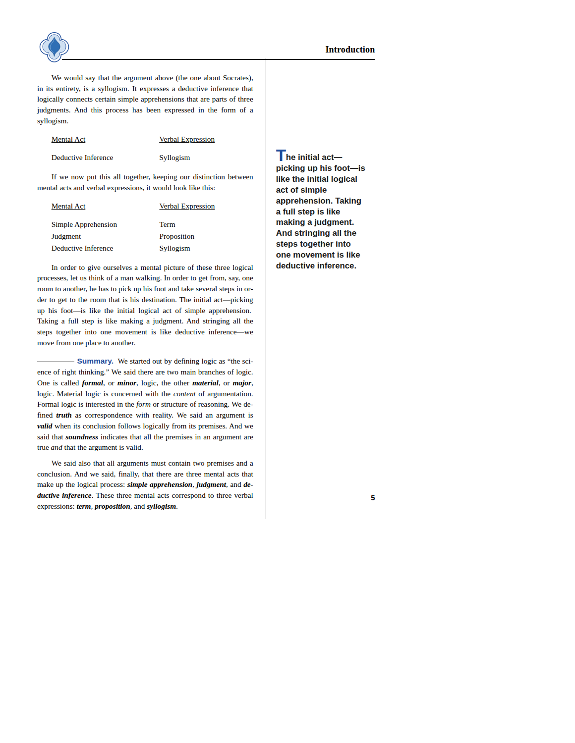Introduction
We would say that the argument above (the one about Socrates), in its entirety, is a syllogism. It expresses a deductive inference that logically connects certain simple apprehensions that are parts of three judgments. And this process has been expressed in the form of a syllogism.
| Mental Act | Verbal Expression |
| Deductive Inference | Syllogism |
If we now put this all together, keeping our distinction between mental acts and verbal expressions, it would look like this:
| Mental Act | Verbal Expression |
| Simple Apprehension | Term |
| Judgment | Proposition |
| Deductive Inference | Syllogism |
In order to give ourselves a mental picture of these three logical processes, let us think of a man walking. In order to get from, say, one room to another, he has to pick up his foot and take several steps in order to get to the room that is his destination. The initial act—picking up his foot—is like the initial logical act of simple apprehension. Taking a full step is like making a judgment. And stringing all the steps together into one movement is like deductive inference—we move from one place to another.
Summary. We started out by defining logic as “the science of right thinking.” We said there are two main branches of logic. One is called formal, or minor, logic, the other material, or major, logic. Material logic is concerned with the content of argumentation. Formal logic is interested in the form or structure of reasoning. We defined truth as correspondence with reality. We said an argument is valid when its conclusion follows logically from its premises. And we said that soundness indicates that all the premises in an argument are true and that the argument is valid.
We said also that all arguments must contain two premises and a conclusion. And we said, finally, that there are three mental acts that make up the logical process: simple apprehension, judgment, and deductive inference. These three mental acts correspond to three verbal expressions: term, proposition, and syllogism.
The initial act—picking up his foot—is like the initial logical act of simple apprehension. Taking a full step is like making a judgment. And stringing all the steps together into one movement is like deductive inference.
5